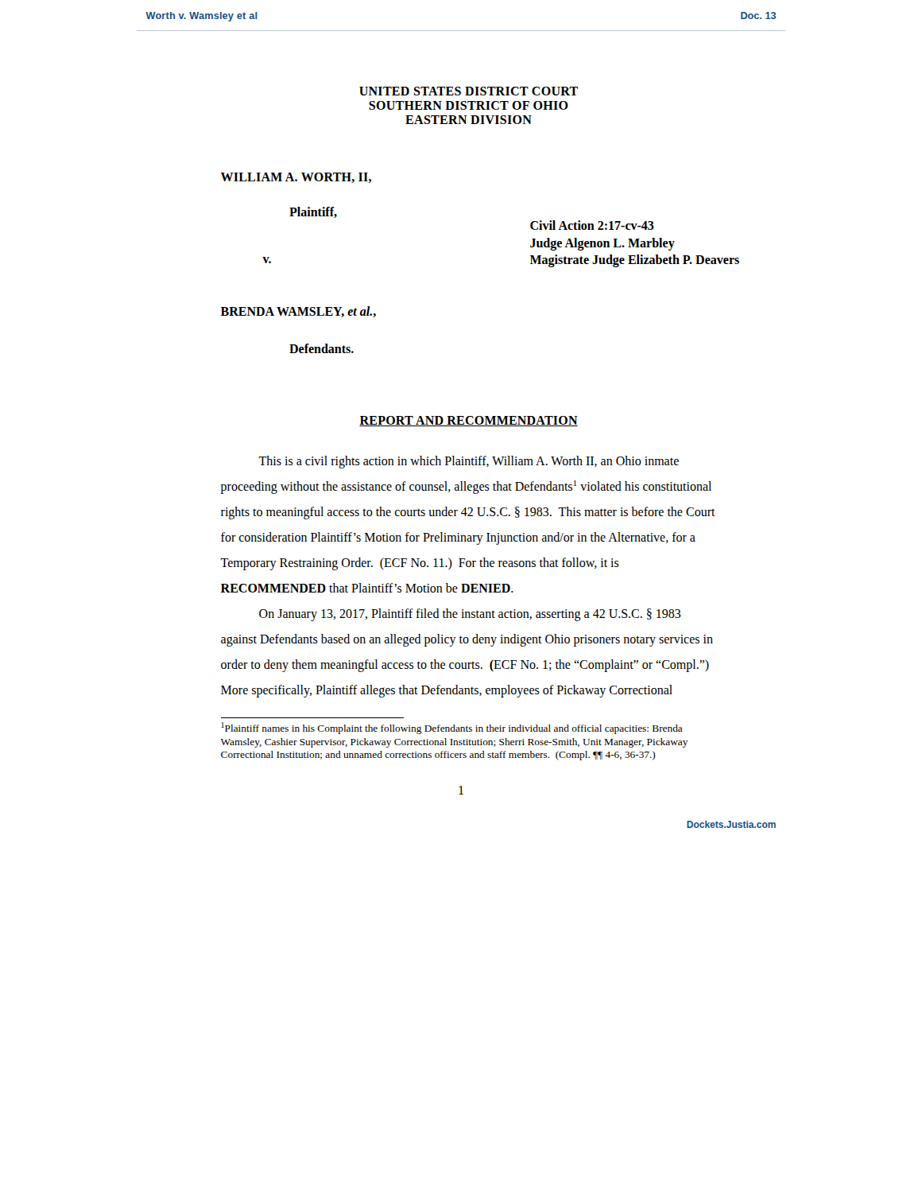Worth v. Wamsley et al Doc. 13
UNITED STATES DISTRICT COURT
SOUTHERN DISTRICT OF OHIO
EASTERN DIVISION
WILLIAM A. WORTH, II,
Plaintiff,
v.
Civil Action 2:17-cv-43
Judge Algenon L. Marbley
Magistrate Judge Elizabeth P. Deavers
BRENDA WAMSLEY, et al.,
Defendants.
REPORT AND RECOMMENDATION
This is a civil rights action in which Plaintiff, William A. Worth II, an Ohio inmate proceeding without the assistance of counsel, alleges that Defendants1 violated his constitutional rights to meaningful access to the courts under 42 U.S.C. § 1983. This matter is before the Court for consideration Plaintiff’s Motion for Preliminary Injunction and/or in the Alternative, for a Temporary Restraining Order. (ECF No. 11.) For the reasons that follow, it is RECOMMENDED that Plaintiff’s Motion be DENIED.
On January 13, 2017, Plaintiff filed the instant action, asserting a 42 U.S.C. § 1983 against Defendants based on an alleged policy to deny indigent Ohio prisoners notary services in order to deny them meaningful access to the courts. (ECF No. 1; the “Complaint” or “Compl.”) More specifically, Plaintiff alleges that Defendants, employees of Pickaway Correctional
1Plaintiff names in his Complaint the following Defendants in their individual and official capacities: Brenda Wamsley, Cashier Supervisor, Pickaway Correctional Institution; Sherri Rose-Smith, Unit Manager, Pickaway Correctional Institution; and unnamed corrections officers and staff members. (Compl. ¶¶ 4-6, 36-37.)
1
Dockets.Justia.com